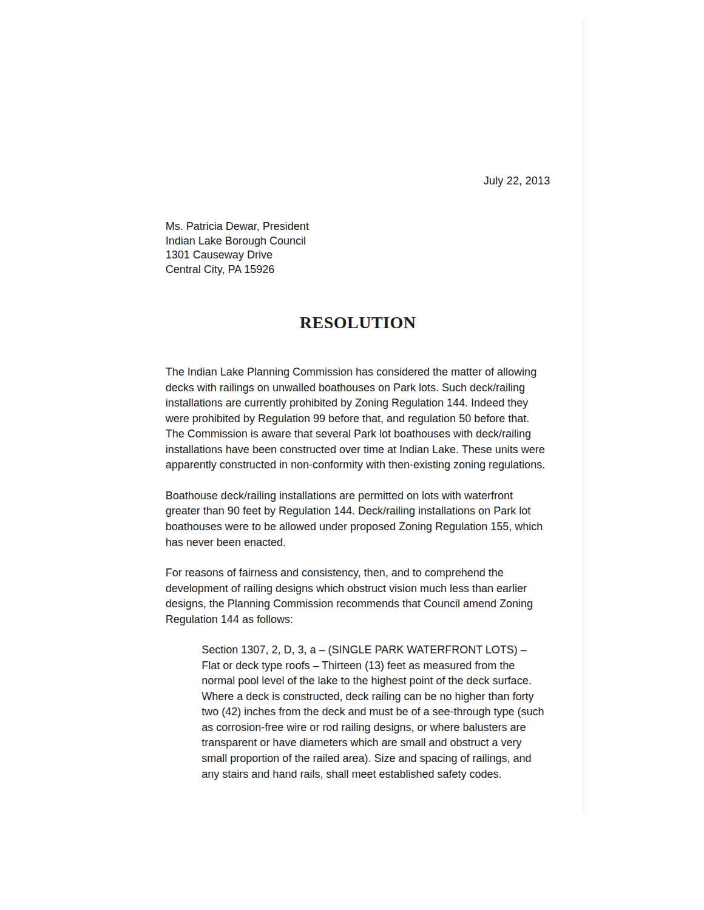July 22, 2013
Ms. Patricia Dewar, President
Indian Lake Borough Council
1301 Causeway Drive
Central City, PA 15926
RESOLUTION
The Indian Lake Planning Commission has considered the matter of allowing decks with railings on unwalled boathouses on Park lots. Such deck/railing installations are currently prohibited by Zoning Regulation 144. Indeed they were prohibited by Regulation 99 before that, and regulation 50 before that. The Commission is aware that several Park lot boathouses with deck/railing installations have been constructed over time at Indian Lake. These units were apparently constructed in non-conformity with then-existing zoning regulations.
Boathouse deck/railing installations are permitted on lots with waterfront greater than 90 feet by Regulation 144. Deck/railing installations on Park lot boathouses were to be allowed under proposed Zoning Regulation 155, which has never been enacted.
For reasons of fairness and consistency, then, and to comprehend the development of railing designs which obstruct vision much less than earlier designs, the Planning Commission recommends that Council amend Zoning Regulation 144 as follows:
Section 1307, 2, D, 3, a – (SINGLE PARK WATERFRONT LOTS) – Flat or deck type roofs – Thirteen (13) feet as measured from the normal pool level of the lake to the highest point of the deck surface. Where a deck is constructed, deck railing can be no higher than forty two (42) inches from the deck and must be of a see-through type (such as corrosion-free wire or rod railing designs, or where balusters are transparent or have diameters which are small and obstruct a very small proportion of the railed area). Size and spacing of railings, and any stairs and hand rails, shall meet established safety codes.